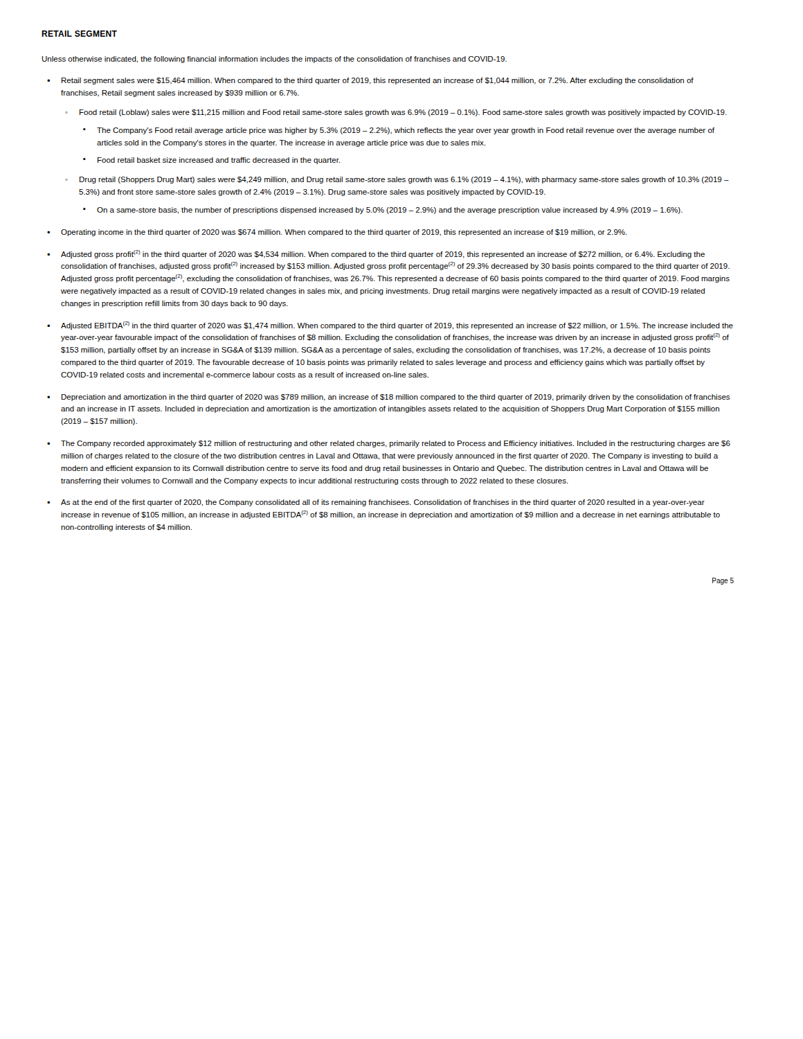RETAIL SEGMENT
Unless otherwise indicated, the following financial information includes the impacts of the consolidation of franchises and COVID-19.
Retail segment sales were $15,464 million. When compared to the third quarter of 2019, this represented an increase of $1,044 million, or 7.2%. After excluding the consolidation of franchises, Retail segment sales increased by $939 million or 6.7%.
Food retail (Loblaw) sales were $11,215 million and Food retail same-store sales growth was 6.9% (2019 – 0.1%). Food same-store sales growth was positively impacted by COVID-19.
The Company's Food retail average article price was higher by 5.3% (2019 – 2.2%), which reflects the year over year growth in Food retail revenue over the average number of articles sold in the Company's stores in the quarter. The increase in average article price was due to sales mix.
Food retail basket size increased and traffic decreased in the quarter.
Drug retail (Shoppers Drug Mart) sales were $4,249 million, and Drug retail same-store sales growth was 6.1% (2019 – 4.1%), with pharmacy same-store sales growth of 10.3% (2019 – 5.3%) and front store same-store sales growth of 2.4% (2019 – 3.1%). Drug same-store sales was positively impacted by COVID-19.
On a same-store basis, the number of prescriptions dispensed increased by 5.0% (2019 – 2.9%) and the average prescription value increased by 4.9% (2019 – 1.6%).
Operating income in the third quarter of 2020 was $674 million. When compared to the third quarter of 2019, this represented an increase of $19 million, or 2.9%.
Adjusted gross profit(2) in the third quarter of 2020 was $4,534 million. When compared to the third quarter of 2019, this represented an increase of $272 million, or 6.4%. Excluding the consolidation of franchises, adjusted gross profit(2) increased by $153 million. Adjusted gross profit percentage(2) of 29.3% decreased by 30 basis points compared to the third quarter of 2019. Adjusted gross profit percentage(2), excluding the consolidation of franchises, was 26.7%. This represented a decrease of 60 basis points compared to the third quarter of 2019. Food margins were negatively impacted as a result of COVID-19 related changes in sales mix, and pricing investments. Drug retail margins were negatively impacted as a result of COVID-19 related changes in prescription refill limits from 30 days back to 90 days.
Adjusted EBITDA(2) in the third quarter of 2020 was $1,474 million. When compared to the third quarter of 2019, this represented an increase of $22 million, or 1.5%. The increase included the year-over-year favourable impact of the consolidation of franchises of $8 million. Excluding the consolidation of franchises, the increase was driven by an increase in adjusted gross profit(2) of $153 million, partially offset by an increase in SG&A of $139 million. SG&A as a percentage of sales, excluding the consolidation of franchises, was 17.2%, a decrease of 10 basis points compared to the third quarter of 2019. The favourable decrease of 10 basis points was primarily related to sales leverage and process and efficiency gains which was partially offset by COVID-19 related costs and incremental e-commerce labour costs as a result of increased on-line sales.
Depreciation and amortization in the third quarter of 2020 was $789 million, an increase of $18 million compared to the third quarter of 2019, primarily driven by the consolidation of franchises and an increase in IT assets. Included in depreciation and amortization is the amortization of intangibles assets related to the acquisition of Shoppers Drug Mart Corporation of $155 million (2019 – $157 million).
The Company recorded approximately $12 million of restructuring and other related charges, primarily related to Process and Efficiency initiatives. Included in the restructuring charges are $6 million of charges related to the closure of the two distribution centres in Laval and Ottawa, that were previously announced in the first quarter of 2020. The Company is investing to build a modern and efficient expansion to its Cornwall distribution centre to serve its food and drug retail businesses in Ontario and Quebec. The distribution centres in Laval and Ottawa will be transferring their volumes to Cornwall and the Company expects to incur additional restructuring costs through to 2022 related to these closures.
As at the end of the first quarter of 2020, the Company consolidated all of its remaining franchisees. Consolidation of franchises in the third quarter of 2020 resulted in a year-over-year increase in revenue of $105 million, an increase in adjusted EBITDA(2) of $8 million, an increase in depreciation and amortization of $9 million and a decrease in net earnings attributable to non-controlling interests of $4 million.
Page 5